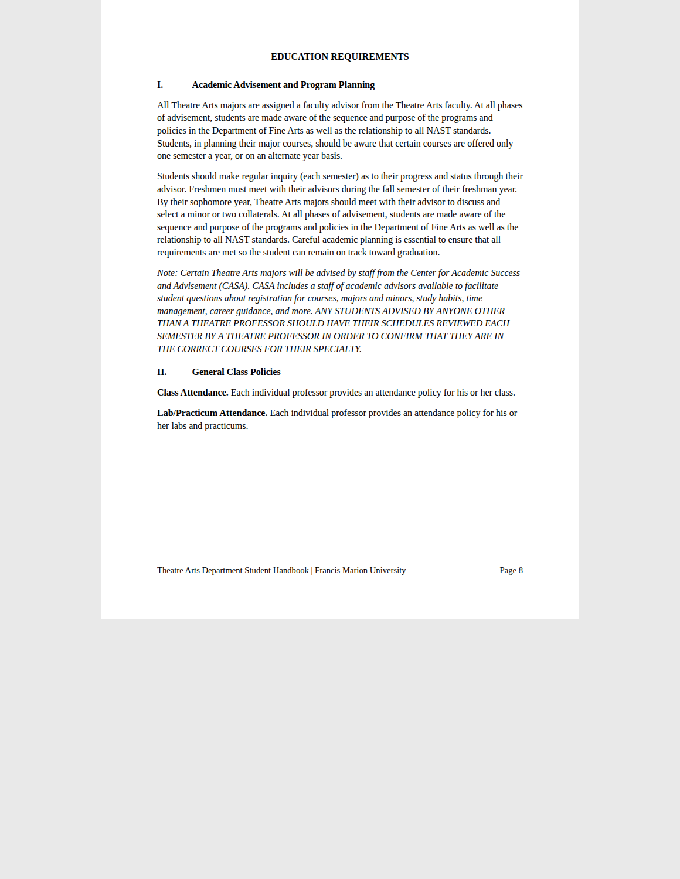EDUCATION REQUIREMENTS
I. Academic Advisement and Program Planning
All Theatre Arts majors are assigned a faculty advisor from the Theatre Arts faculty. At all phases of advisement, students are made aware of the sequence and purpose of the programs and policies in the Department of Fine Arts as well as the relationship to all NAST standards. Students, in planning their major courses, should be aware that certain courses are offered only one semester a year, or on an alternate year basis.
Students should make regular inquiry (each semester) as to their progress and status through their advisor. Freshmen must meet with their advisors during the fall semester of their freshman year. By their sophomore year, Theatre Arts majors should meet with their advisor to discuss and select a minor or two collaterals. At all phases of advisement, students are made aware of the sequence and purpose of the programs and policies in the Department of Fine Arts as well as the relationship to all NAST standards. Careful academic planning is essential to ensure that all requirements are met so the student can remain on track toward graduation.
Note: Certain Theatre Arts majors will be advised by staff from the Center for Academic Success and Advisement (CASA). CASA includes a staff of academic advisors available to facilitate student questions about registration for courses, majors and minors, study habits, time management, career guidance, and more. ANY STUDENTS ADVISED BY ANYONE OTHER THAN A THEATRE PROFESSOR SHOULD HAVE THEIR SCHEDULES REVIEWED EACH SEMESTER BY A THEATRE PROFESSOR IN ORDER TO CONFIRM THAT THEY ARE IN THE CORRECT COURSES FOR THEIR SPECIALTY.
II. General Class Policies
Class Attendance. Each individual professor provides an attendance policy for his or her class.
Lab/Practicum Attendance. Each individual professor provides an attendance policy for his or her labs and practicums.
Theatre Arts Department Student Handbook | Francis Marion University Page 8